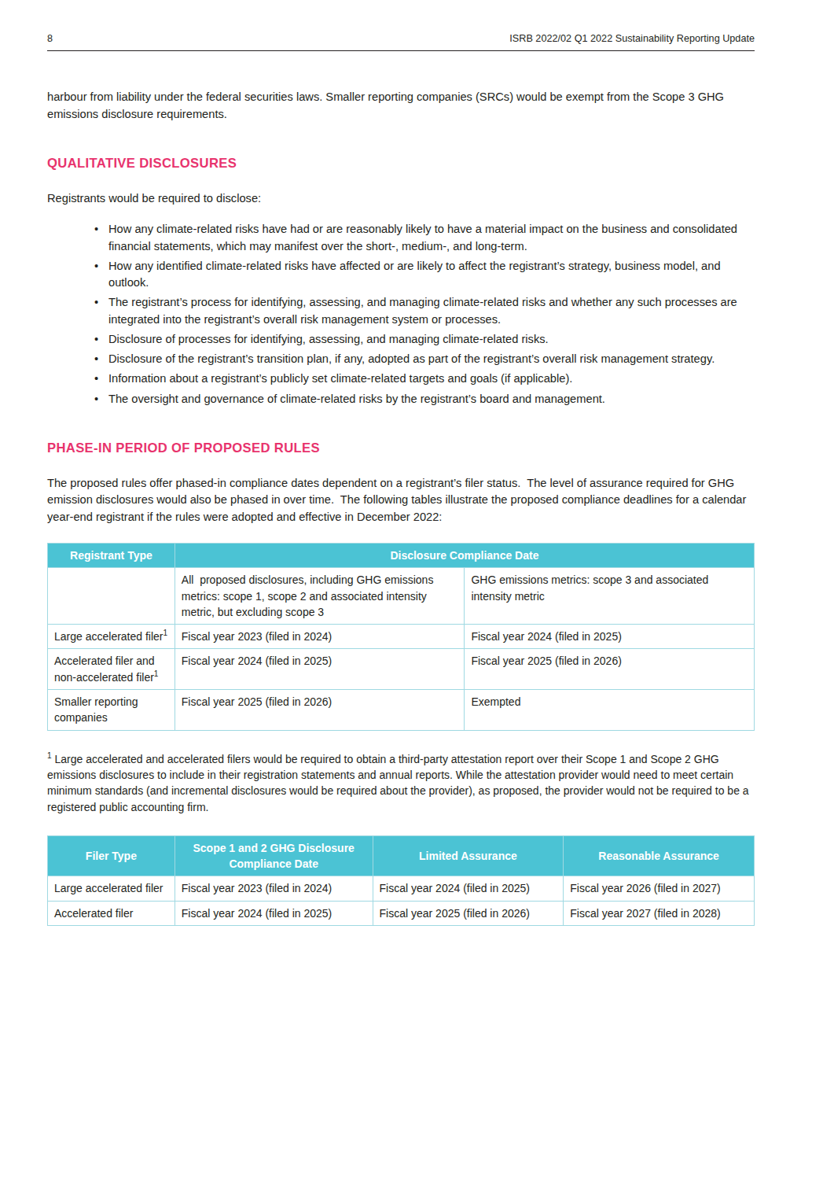8 ISRB 2022/02 Q1 2022 Sustainability Reporting Update
harbour from liability under the federal securities laws. Smaller reporting companies (SRCs) would be exempt from the Scope 3 GHG emissions disclosure requirements.
Qualitative Disclosures
Registrants would be required to disclose:
How any climate-related risks have had or are reasonably likely to have a material impact on the business and consolidated financial statements, which may manifest over the short-, medium-, and long-term.
How any identified climate-related risks have affected or are likely to affect the registrant’s strategy, business model, and outlook.
The registrant’s process for identifying, assessing, and managing climate-related risks and whether any such processes are integrated into the registrant’s overall risk management system or processes.
Disclosure of processes for identifying, assessing, and managing climate-related risks.
Disclosure of the registrant’s transition plan, if any, adopted as part of the registrant’s overall risk management strategy.
Information about a registrant’s publicly set climate-related targets and goals (if applicable).
The oversight and governance of climate-related risks by the registrant’s board and management.
Phase-in Period of Proposed Rules
The proposed rules offer phased-in compliance dates dependent on a registrant’s filer status. The level of assurance required for GHG emission disclosures would also be phased in over time. The following tables illustrate the proposed compliance deadlines for a calendar year-end registrant if the rules were adopted and effective in December 2022:
| Registrant Type | Disclosure Compliance Date |
| --- | --- |
| | All proposed disclosures, including GHG emissions metrics: scope 1, scope 2 and associated intensity metric, but excluding scope 3 | GHG emissions metrics: scope 3 and associated intensity metric |
| Large accelerated filer 1 | Fiscal year 2023 (filed in 2024) | Fiscal year 2024 (filed in 2025) |
| Accelerated filer and non-accelerated filer 1 | Fiscal year 2024 (filed in 2025) | Fiscal year 2025 (filed in 2026) |
| Smaller reporting companies | Fiscal year 2025 (filed in 2026) | Exempted |
1 Large accelerated and accelerated filers would be required to obtain a third-party attestation report over their Scope 1 and Scope 2 GHG emissions disclosures to include in their registration statements and annual reports. While the attestation provider would need to meet certain minimum standards (and incremental disclosures would be required about the provider), as proposed, the provider would not be required to be a registered public accounting firm.
| Filer Type | Scope 1 and 2 GHG Disclosure Compliance Date | Limited Assurance | Reasonable Assurance |
| --- | --- | --- | --- |
| Large accelerated filer | Fiscal year 2023 (filed in 2024) | Fiscal year 2024 (filed in 2025) | Fiscal year 2026 (filed in 2027) |
| Accelerated filer | Fiscal year 2024 (filed in 2025) | Fiscal year 2025 (filed in 2026) | Fiscal year 2027 (filed in 2028) |